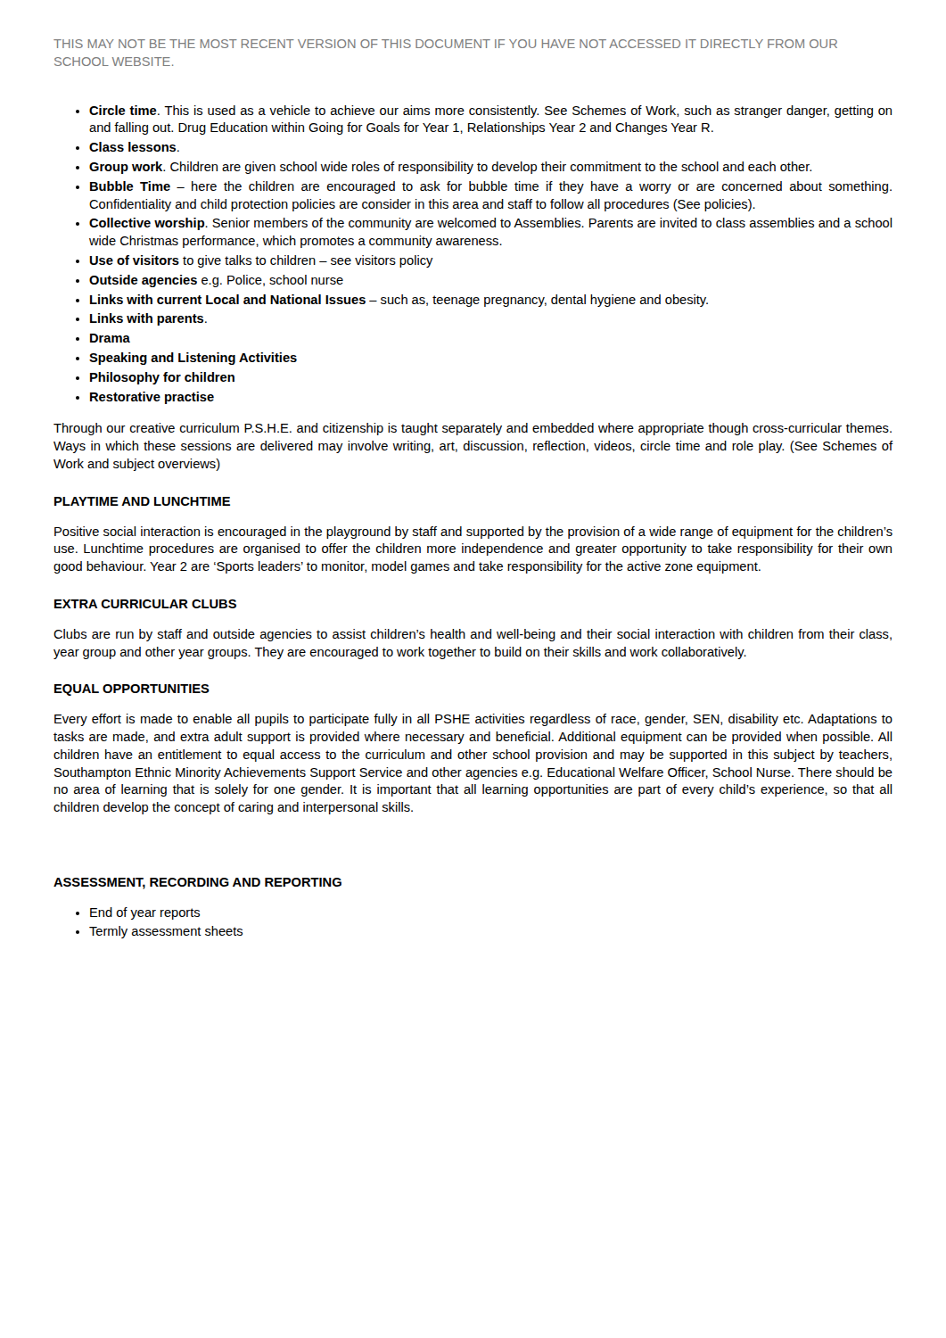THIS MAY NOT BE THE MOST RECENT VERSION OF THIS DOCUMENT IF YOU HAVE NOT ACCESSED IT DIRECTLY FROM OUR SCHOOL WEBSITE.
Circle time. This is used as a vehicle to achieve our aims more consistently. See Schemes of Work, such as stranger danger, getting on and falling out. Drug Education within Going for Goals for Year 1, Relationships Year 2 and Changes Year R.
Class lessons.
Group work. Children are given school wide roles of responsibility to develop their commitment to the school and each other.
Bubble Time – here the children are encouraged to ask for bubble time if they have a worry or are concerned about something. Confidentiality and child protection policies are consider in this area and staff to follow all procedures (See policies).
Collective worship. Senior members of the community are welcomed to Assemblies. Parents are invited to class assemblies and a school wide Christmas performance, which promotes a community awareness.
Use of visitors to give talks to children – see visitors policy
Outside agencies e.g. Police, school nurse
Links with current Local and National Issues – such as, teenage pregnancy, dental hygiene and obesity.
Links with parents.
Drama
Speaking and Listening Activities
Philosophy for children
Restorative practise
Through our creative curriculum P.S.H.E. and citizenship is taught separately and embedded where appropriate though cross-curricular themes. Ways in which these sessions are delivered may involve writing, art, discussion, reflection, videos, circle time and role play. (See Schemes of Work and subject overviews)
Playtime and Lunchtime
Positive social interaction is encouraged in the playground by staff and supported by the provision of a wide range of equipment for the children’s use. Lunchtime procedures are organised to offer the children more independence and greater opportunity to take responsibility for their own good behaviour. Year 2 are ‘Sports leaders’ to monitor, model games and take responsibility for the active zone equipment.
Extra Curricular Clubs
Clubs are run by staff and outside agencies to assist children’s health and well-being and their social interaction with children from their class, year group and other year groups. They are encouraged to work together to build on their skills and work collaboratively.
Equal Opportunities
Every effort is made to enable all pupils to participate fully in all PSHE activities regardless of race, gender, SEN, disability etc. Adaptations to tasks are made, and extra adult support is provided where necessary and beneficial. Additional equipment can be provided when possible. All children have an entitlement to equal access to the curriculum and other school provision and may be supported in this subject by teachers, Southampton Ethnic Minority Achievements Support Service and other agencies e.g. Educational Welfare Officer, School Nurse. There should be no area of learning that is solely for one gender. It is important that all learning opportunities are part of every child’s experience, so that all children develop the concept of caring and interpersonal skills.
Assessment, Recording and Reporting
End of year reports
Termly assessment sheets